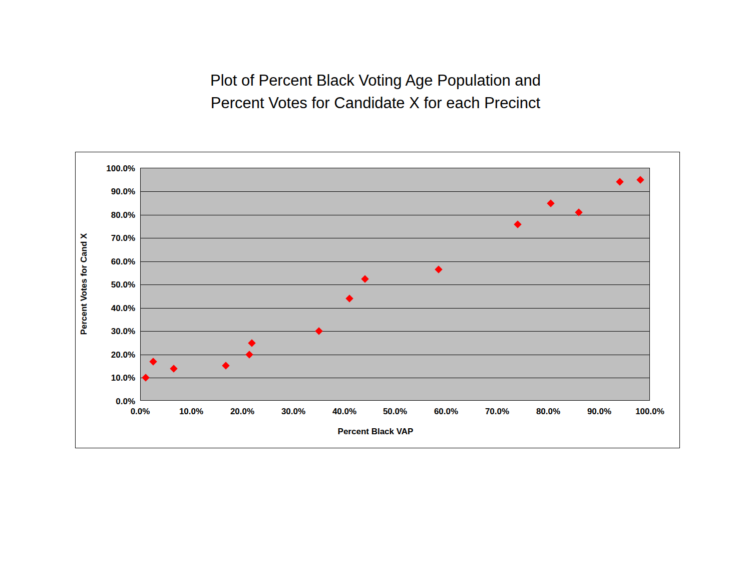Plot of Percent Black Voting Age Population and
Percent Votes for Candidate X for each Precinct
Percent Votes for Cand X
100.0%
90.0%
80.0%
70.0%
60.0%
50.0%
40.0%
30.0%
20.0%
10.0%
0.0%
0.0%
10.0%
20.0%
30.0%
40.0%
50.0%
60.0%
70.0%
80.0%
90.0%
100.0%
Percent Black VAP